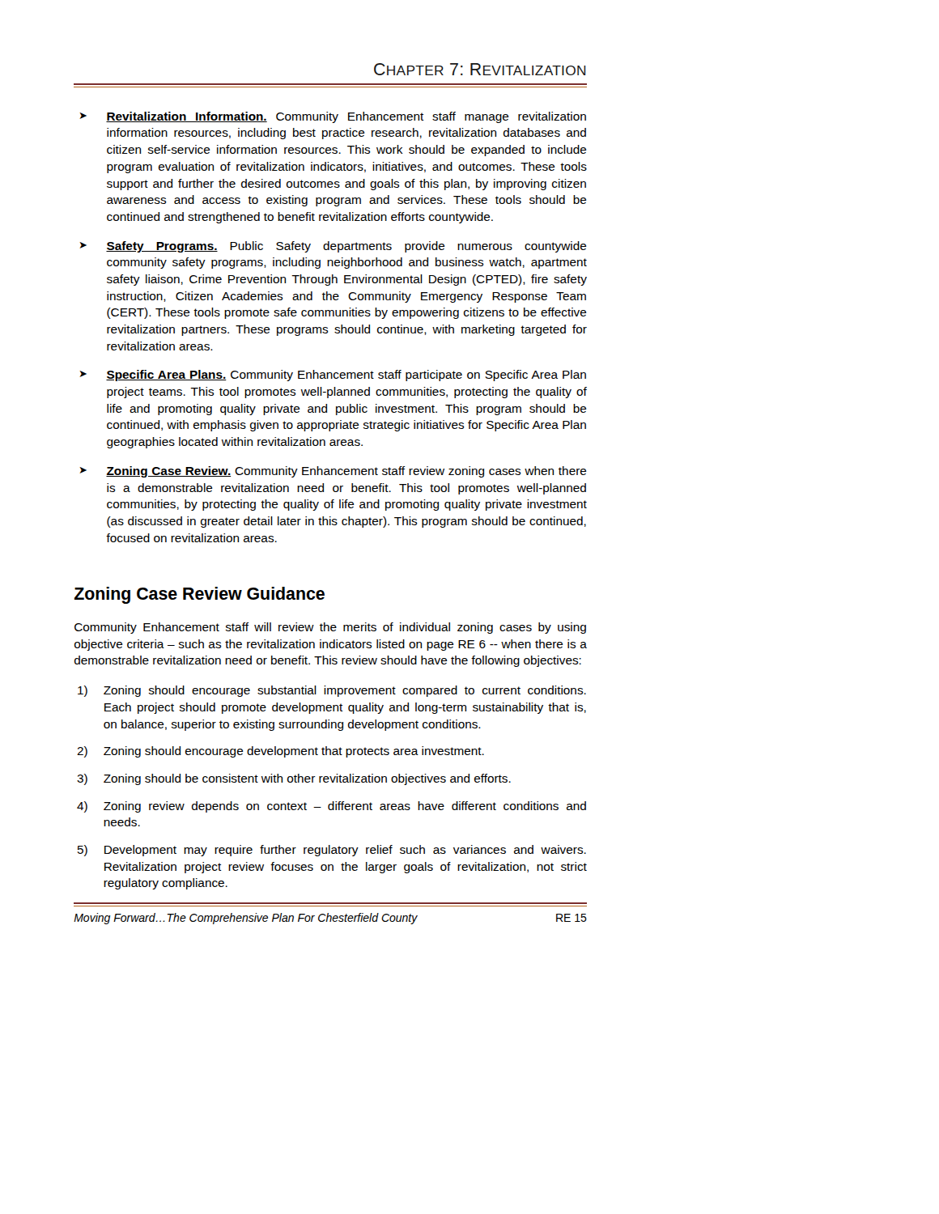CHAPTER 7: REVITALIZATION
Revitalization Information. Community Enhancement staff manage revitalization information resources, including best practice research, revitalization databases and citizen self-service information resources. This work should be expanded to include program evaluation of revitalization indicators, initiatives, and outcomes. These tools support and further the desired outcomes and goals of this plan, by improving citizen awareness and access to existing program and services. These tools should be continued and strengthened to benefit revitalization efforts countywide.
Safety Programs. Public Safety departments provide numerous countywide community safety programs, including neighborhood and business watch, apartment safety liaison, Crime Prevention Through Environmental Design (CPTED), fire safety instruction, Citizen Academies and the Community Emergency Response Team (CERT). These tools promote safe communities by empowering citizens to be effective revitalization partners. These programs should continue, with marketing targeted for revitalization areas.
Specific Area Plans. Community Enhancement staff participate on Specific Area Plan project teams. This tool promotes well-planned communities, protecting the quality of life and promoting quality private and public investment. This program should be continued, with emphasis given to appropriate strategic initiatives for Specific Area Plan geographies located within revitalization areas.
Zoning Case Review. Community Enhancement staff review zoning cases when there is a demonstrable revitalization need or benefit. This tool promotes well-planned communities, by protecting the quality of life and promoting quality private investment (as discussed in greater detail later in this chapter). This program should be continued, focused on revitalization areas.
Zoning Case Review Guidance
Community Enhancement staff will review the merits of individual zoning cases by using objective criteria – such as the revitalization indicators listed on page RE 6 -- when there is a demonstrable revitalization need or benefit. This review should have the following objectives:
Zoning should encourage substantial improvement compared to current conditions. Each project should promote development quality and long-term sustainability that is, on balance, superior to existing surrounding development conditions.
Zoning should encourage development that protects area investment.
Zoning should be consistent with other revitalization objectives and efforts.
Zoning review depends on context – different areas have different conditions and needs.
Development may require further regulatory relief such as variances and waivers. Revitalization project review focuses on the larger goals of revitalization, not strict regulatory compliance.
Moving Forward…The Comprehensive Plan For Chesterfield County RE 15